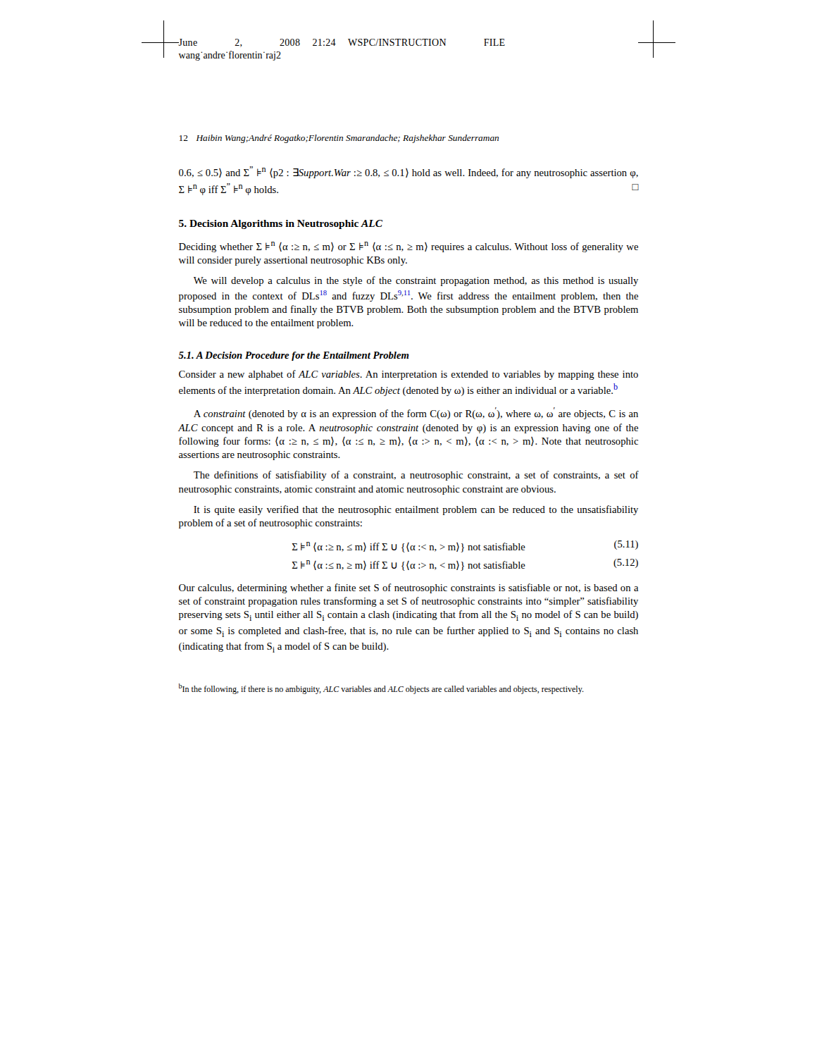June 2, 2008 21:24 WSPC/INSTRUCTION FILE
wang˙andre˙florentin˙raj2
12 Haibin Wang;André Rogatko;Florentin Smarandache; Rajshekhar Sunderraman
0.6, ≤ 0.5⟩ and Σ” ⊧n ⟨p2 : ∃Support.War :≥ 0.8, ≤ 0.1⟩ hold as well. Indeed, for any neutrosophic assertion φ, Σ ⊧n φ iff Σ” ⊧n φ holds.□
5. Decision Algorithms in Neutrosophic ALC
Deciding whether Σ ⊧n ⟨α :≥ n, ≤ m⟩ or Σ ⊧n ⟨α :≤ n, ≥ m⟩ requires a calculus. Without loss of generality we will consider purely assertional neutrosophic KBs only.
We will develop a calculus in the style of the constraint propagation method, as this method is usually proposed in the context of DLs18 and fuzzy DLs9,11. We first address the entailment problem, then the subsumption problem and finally the BTVB problem. Both the subsumption problem and the BTVB problem will be reduced to the entailment problem.
5.1. A Decision Procedure for the Entailment Problem
Consider a new alphabet of ALC variables. An interpretation is extended to variables by mapping these into elements of the interpretation domain. An ALC object (denoted by ω) is either an individual or a variable.b
A constraint (denoted by α is an expression of the form C(ω) or R(ω, ω′), where ω, ω′ are objects, C is an ALC concept and R is a role. A neutrosophic constraint (denoted by φ) is an expression having one of the following four forms: ⟨α :≥ n, ≤ m⟩, ⟨α :≤ n, ≥ m⟩, ⟨α :> n, < m⟩, ⟨α :< n, > m⟩. Note that neutrosophic assertions are neutrosophic constraints.
The definitions of satisfiability of a constraint, a neutrosophic constraint, a set of constraints, a set of neutrosophic constraints, atomic constraint and atomic neutrosophic constraint are obvious.
It is quite easily verified that the neutrosophic entailment problem can be reduced to the unsatisfiability problem of a set of neutrosophic constraints:
Σ ⊧n ⟨α :≥ n, ≤ m⟩ iff Σ ∪ {⟨α :< n, > m⟩} not satisfiable(5.11) Σ ⊧n ⟨α :≤ n, ≥ m⟩ iff Σ ∪ {⟨α :> n, < m⟩} not satisfiable(5.12)
Our calculus, determining whether a finite set S of neutrosophic constraints is satisfiable or not, is based on a set of constraint propagation rules transforming a set S of neutrosophic constraints into “simpler” satisfiability preserving sets Si until either all Si contain a clash (indicating that from all the Si no model of S can be build) or some Si is completed and clash-free, that is, no rule can be further applied to Si and Si contains no clash (indicating that from Si a model of S can be build).
b In the following, if there is no ambiguity, ALC variables and ALC objects are called variables and objects, respectively.